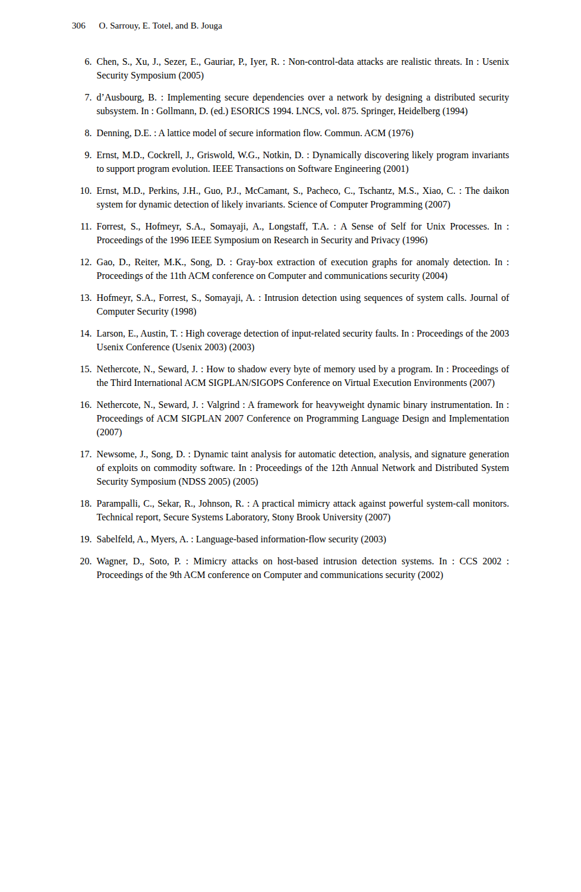306 O. Sarrouy, E. Totel, and B. Jouga
Chen, S., Xu, J., Sezer, E., Gauriar, P., Iyer, R. : Non-control-data attacks are realistic threats. In : Usenix Security Symposium (2005)
d’Ausbourg, B. : Implementing secure dependencies over a network by designing a distributed security subsystem. In : Gollmann, D. (ed.) ESORICS 1994. LNCS, vol. 875. Springer, Heidelberg (1994)
Denning, D.E. : A lattice model of secure information flow. Commun. ACM (1976)
Ernst, M.D., Cockrell, J., Griswold, W.G., Notkin, D. : Dynamically discovering likely program invariants to support program evolution. IEEE Transactions on Software Engineering (2001)
Ernst, M.D., Perkins, J.H., Guo, P.J., McCamant, S., Pacheco, C., Tschantz, M.S., Xiao, C. : The daikon system for dynamic detection of likely invariants. Science of Computer Programming (2007)
Forrest, S., Hofmeyr, S.A., Somayaji, A., Longstaff, T.A. : A Sense of Self for Unix Processes. In : Proceedings of the 1996 IEEE Symposium on Research in Security and Privacy (1996)
Gao, D., Reiter, M.K., Song, D. : Gray-box extraction of execution graphs for anomaly detection. In : Proceedings of the 11th ACM conference on Computer and communications security (2004)
Hofmeyr, S.A., Forrest, S., Somayaji, A. : Intrusion detection using sequences of system calls. Journal of Computer Security (1998)
Larson, E., Austin, T. : High coverage detection of input-related security faults. In : Proceedings of the 2003 Usenix Conference (Usenix 2003) (2003)
Nethercote, N., Seward, J. : How to shadow every byte of memory used by a program. In : Proceedings of the Third International ACM SIGPLAN/SIGOPS Conference on Virtual Execution Environments (2007)
Nethercote, N., Seward, J. : Valgrind : A framework for heavyweight dynamic binary instrumentation. In : Proceedings of ACM SIGPLAN 2007 Conference on Programming Language Design and Implementation (2007)
Newsome, J., Song, D. : Dynamic taint analysis for automatic detection, analysis, and signature generation of exploits on commodity software. In : Proceedings of the 12th Annual Network and Distributed System Security Symposium (NDSS 2005) (2005)
Parampalli, C., Sekar, R., Johnson, R. : A practical mimicry attack against powerful system-call monitors. Technical report, Secure Systems Laboratory, Stony Brook University (2007)
Sabelfeld, A., Myers, A. : Language-based information-flow security (2003)
Wagner, D., Soto, P. : Mimicry attacks on host-based intrusion detection systems. In : CCS 2002 : Proceedings of the 9th ACM conference on Computer and communications security (2002)